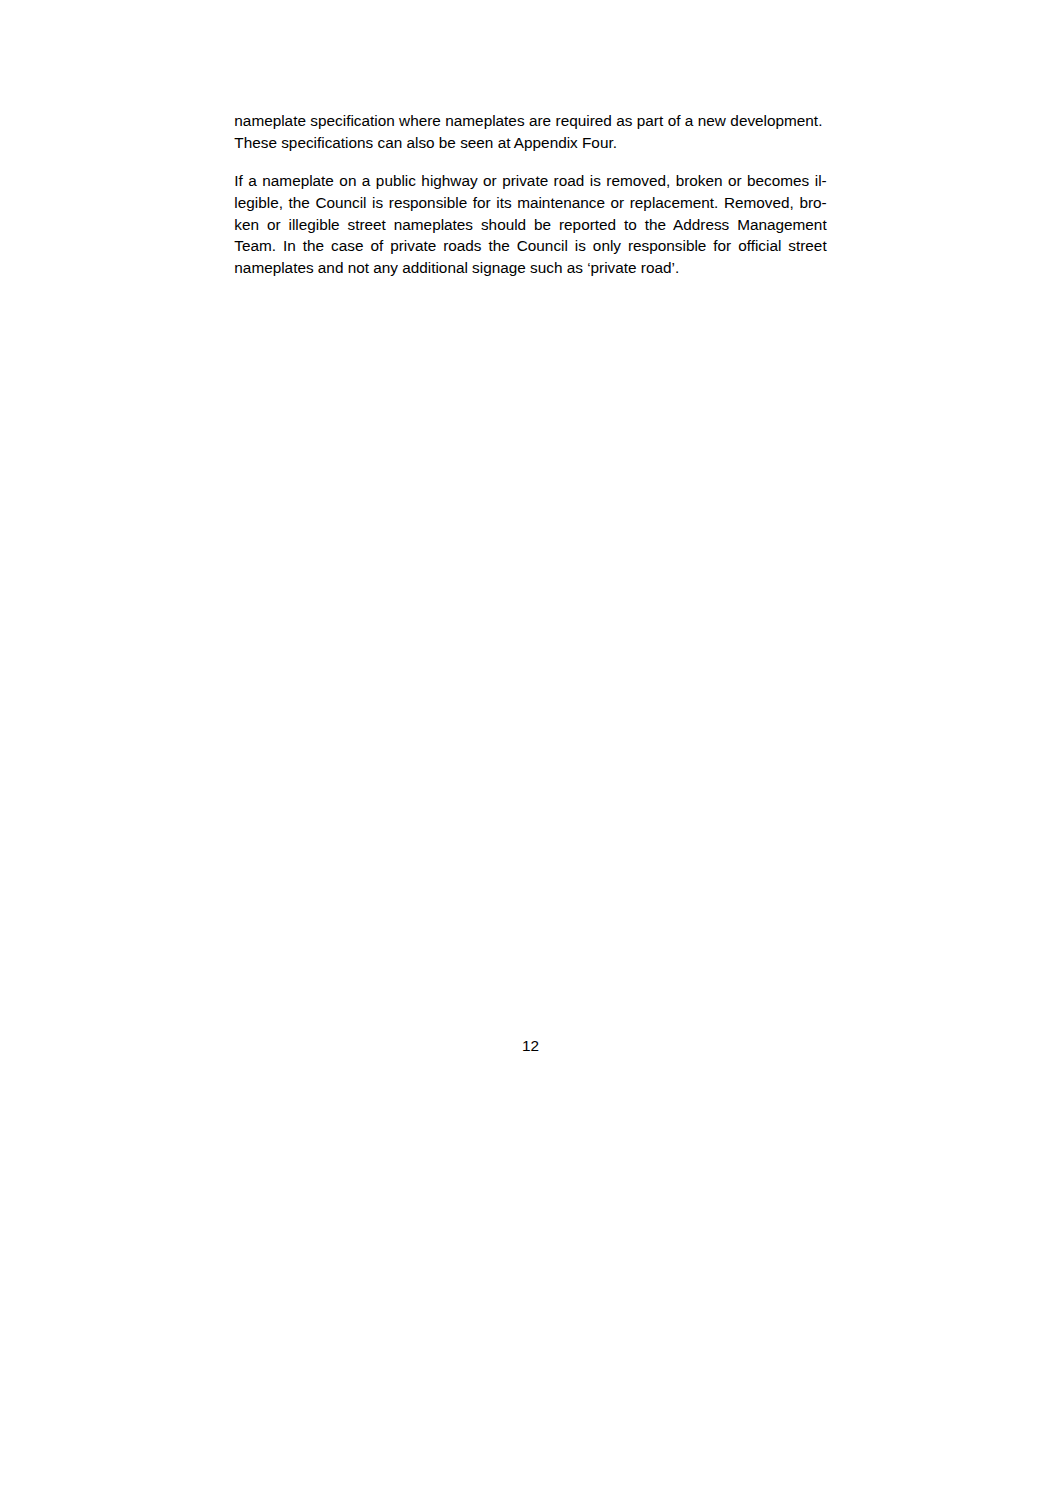nameplate specification where nameplates are required as part of a new development. These specifications can also be seen at Appendix Four.
If a nameplate on a public highway or private road is removed, broken or becomes illegible, the Council is responsible for its maintenance or replacement. Removed, broken or illegible street nameplates should be reported to the Address Management Team. In the case of private roads the Council is only responsible for official street nameplates and not any additional signage such as ‘private road’.
12